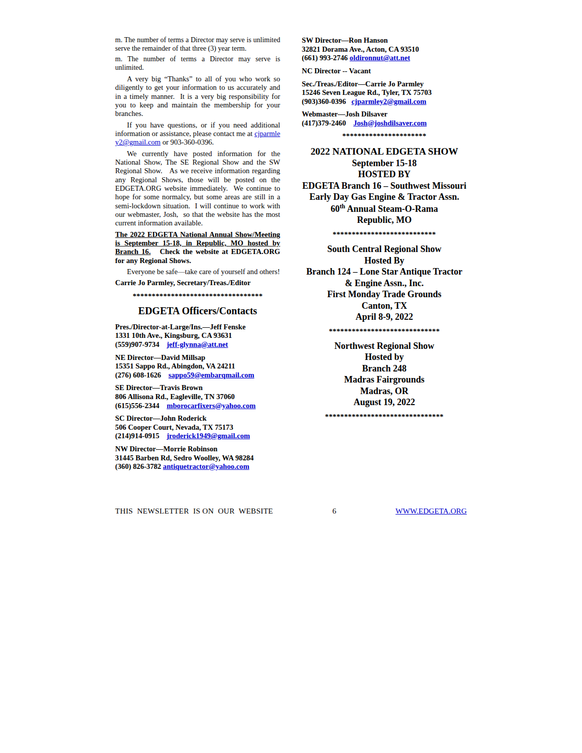m. The number of terms a Director may serve is unlimited serve the remainder of that three (3) year term.
m. The number of terms a Director may serve is unlimited.
A very big “Thanks” to all of you who work so diligently to get your information to us accurately and in a timely manner. It is a very big responsibility for you to keep and maintain the membership for your branches.
If you have questions, or if you need additional information or assistance, please contact me at cjparmley2@gmail.com or 903-360-0396.
We currently have posted information for the National Show, The SE Regional Show and the SW Regional Show. As we receive information regarding any Regional Shows, those will be posted on the EDGETA.ORG website immediately. We continue to hope for some normalcy, but some areas are still in a semi-lockdown situation. I will continue to work with our webmaster, Josh, so that the website has the most current information available.
The 2022 EDGETA National Annual Show/Meeting is September 15-18, in Republic, MO hosted by Branch 16. Check the website at EDGETA.ORG for any Regional Shows.
Everyone be safe—take care of yourself and others!
Carrie Jo Parmley, Secretary/Treas./Editor
**********************************
EDGETA Officers/Contacts
Pres./Director-at-Large/Ins.—Jeff Fenske
1331 10th Ave., Kingsburg, CA 93631
(559)907-9734 jeff-glynna@att.net
NE Director—David Millsap
15351 Sappo Rd., Abingdon, VA 24211
(276) 608-1626 sappo59@embarqmail.com
SE Director—Travis Brown
806 Allisona Rd., Eagleville, TN 37060
(615)556-2344 mborocarfixers@yahoo.com
SC Director—John Roderick
506 Cooper Court, Nevada, TX 75173
(214)914-0915 jroderick1949@gmail.com
NW Director—Morrie Robinson
31445 Barben Rd, Sedro Woolley, WA 98284
(360) 826-3782 antiquetractor@yahoo.com
SW Director—Ron Hanson
32821 Dorama Ave., Acton, CA 93510
(661) 993-2746 oldironnut@att.net
NC Director -- Vacant
Sec./Treas./Editor—Carrie Jo Parmley
15246 Seven League Rd., Tyler, TX 75703
(903)360-0396 cjparmley2@gmail.com
Webmaster—Josh Dilsaver
(417)379-2460 Josh@joshdilsaver.com
**********************
2022 NATIONAL EDGETA SHOW
September 15-18
HOSTED BY
EDGETA Branch 16 – Southwest Missouri Early Day Gas Engine & Tractor Assn.
60th Annual Steam-O-Rama
Republic, MO
***************************
South Central Regional Show
Hosted By
Branch 124 – Lone Star Antique Tractor & Engine Assn., Inc.
First Monday Trade Grounds
Canton, TX
April 8-9, 2022
*****************************
Northwest Regional Show
Hosted by
Branch 248
Madras Fairgrounds
Madras, OR
August 19, 2022
*******************************
THIS NEWSLETTER IS ON OUR WEBSITE
6
WWW.EDGETA.ORG